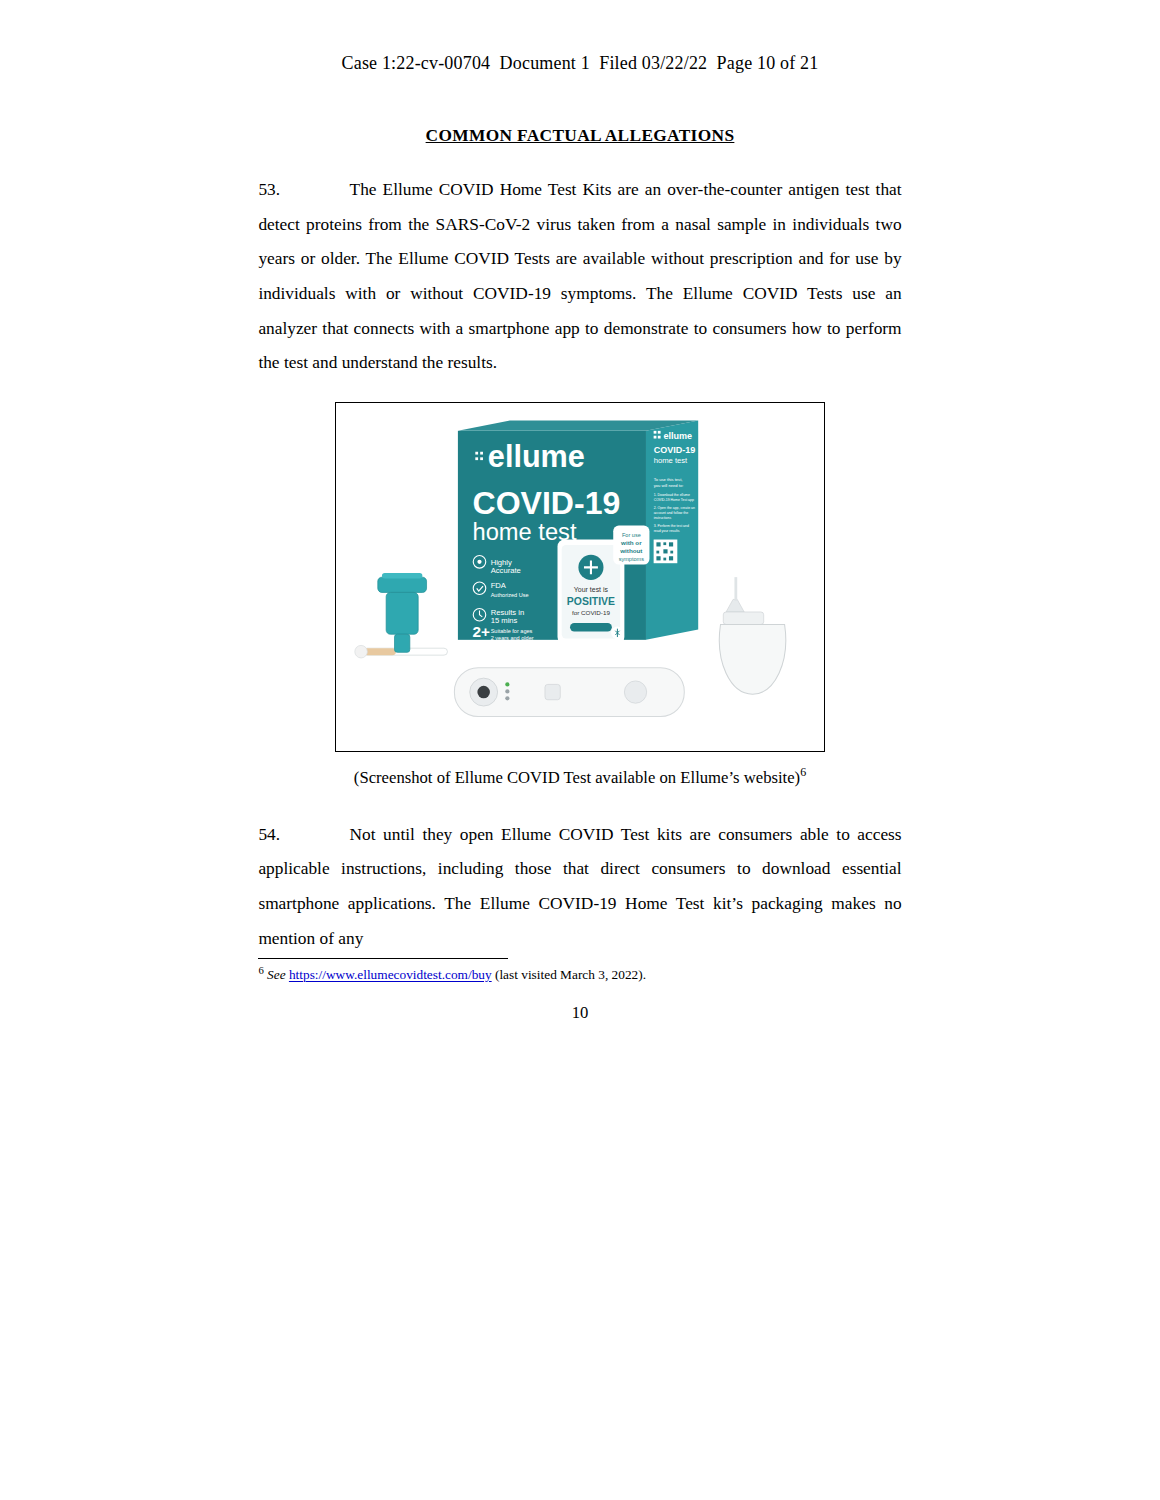Case 1:22-cv-00704 Document 1 Filed 03/22/22 Page 10 of 21
COMMON FACTUAL ALLEGATIONS
53. The Ellume COVID Home Test Kits are an over-the-counter antigen test that detect proteins from the SARS-CoV-2 virus taken from a nasal sample in individuals two years or older. The Ellume COVID Tests are available without prescription and for use by individuals with or without COVID-19 symptoms. The Ellume COVID Tests use an analyzer that connects with a smartphone app to demonstrate to consumers how to perform the test and understand the results.
ellume COVID-19 home test Highly Accurate FDA Authorized Use Results in 15 mins 2+ Suitable for ages 2 years and older Your test is POSITIVE for COVID-19 For use with or without symptoms ellume COVID-19 home test To use this test, you will need to: 1. Download the ellume COVID-19 Home Test app 2. Open the app, create an account and follow the instructions 3. Perform the test and read your results
(Screenshot of Ellume COVID Test available on Ellume’s website)6
54. Not until they open Ellume COVID Test kits are consumers able to access applicable instructions, including those that direct consumers to download essential smartphone applications. The Ellume COVID-19 Home Test kit’s packaging makes no mention of any
6 See https://www.ellumecovidtest.com/buy (last visited March 3, 2022).
10